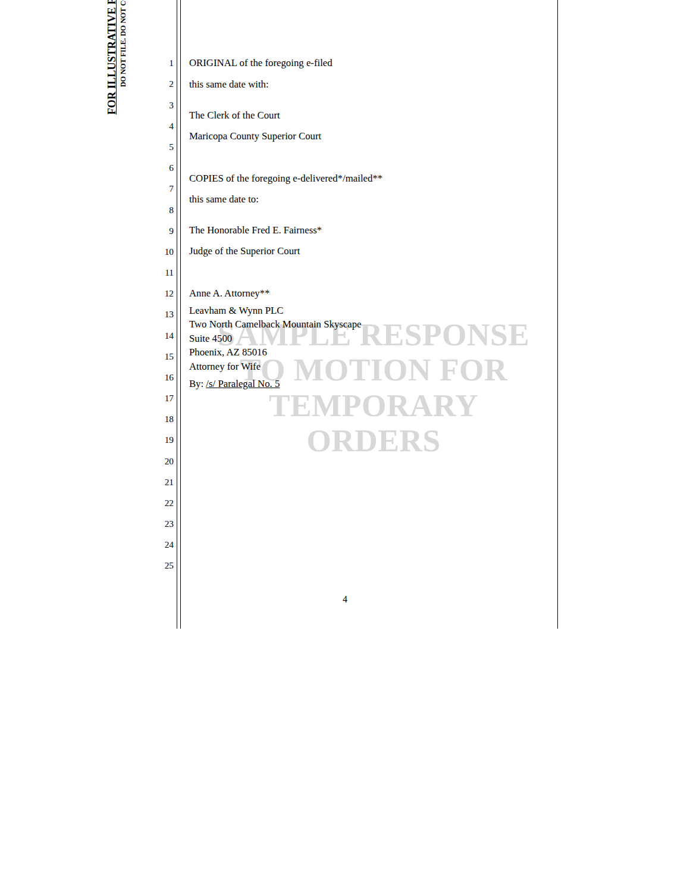FOR ILLUSTRATIVE PURPOSES ONLY DO NOT FILE. DO NOT COPY AND PASTE.
1
2
3
4
5
6
7
8
9
10
11
12
13
14
15
16
17
18
19
20
21
22
23
24
25
SAMPLE RESPONSE
TO MOTION FOR
TEMPORARY
ORDERS
ORIGINAL of the foregoing e-filed
this same date with:
The Clerk of the Court
Maricopa County Superior Court
COPIES of the foregoing e-delivered*/mailed**
this same date to:
The Honorable Fred E. Fairness*
Judge of the Superior Court
Anne A. Attorney**
Leavham & Wynn PLC
Two North Camelback Mountain Skyscape
Suite 4500
Phoenix, AZ 85016
Attorney for Wife
By: /s/ Paralegal No. 5
4